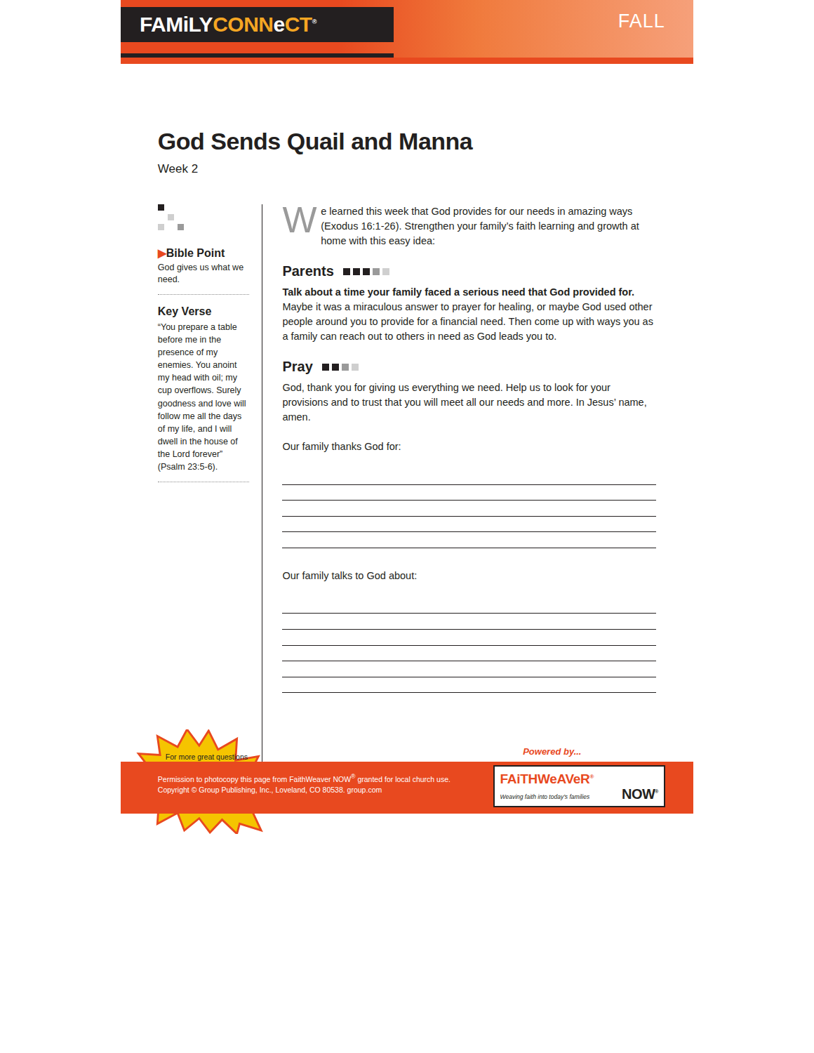FAMiLY CONN eCT®
FALL
God Sends Quail and Manna
Week 2
▶Bible Point
God gives us what we need.
Key Verse
“You prepare a table before me in the presence of my enemies. You anoint my head with oil; my cup overflows. Surely goodness and love will follow me all the days of my life, and I will dwell in the house of the Lord forever” (Psalm 23:5-6).
For more great questions and age-appropriate activities, check out your child’s Week 2 Student Book page.
We learned this week that God provides for our needs in amazing ways (Exodus 16:1-26). Strengthen your family’s faith learning and growth at home with this easy idea:
Parents
Talk about a time your family faced a serious need that God provided for. Maybe it was a miraculous answer to prayer for healing, or maybe God used other people around you to provide for a financial need. Then come up with ways you as a family can reach out to others in need as God leads you to.
Pray
God, thank you for giving us everything we need. Help us to look for your provisions and to trust that you will meet all our needs and more. In Jesus’ name, amen.
Our family thanks God for:
Our family talks to God about:
Sneak Peek
Don’t miss next week when we discover that God is patient with us.
Powered by...
Permission to photocopy this page from FaithWeaver NOW® granted for local church use. Copyright © Group Publishing, Inc., Loveland, CO 80538. group.com
FAiTHWeAVeR®
Weaving faith into today’s families NOW®